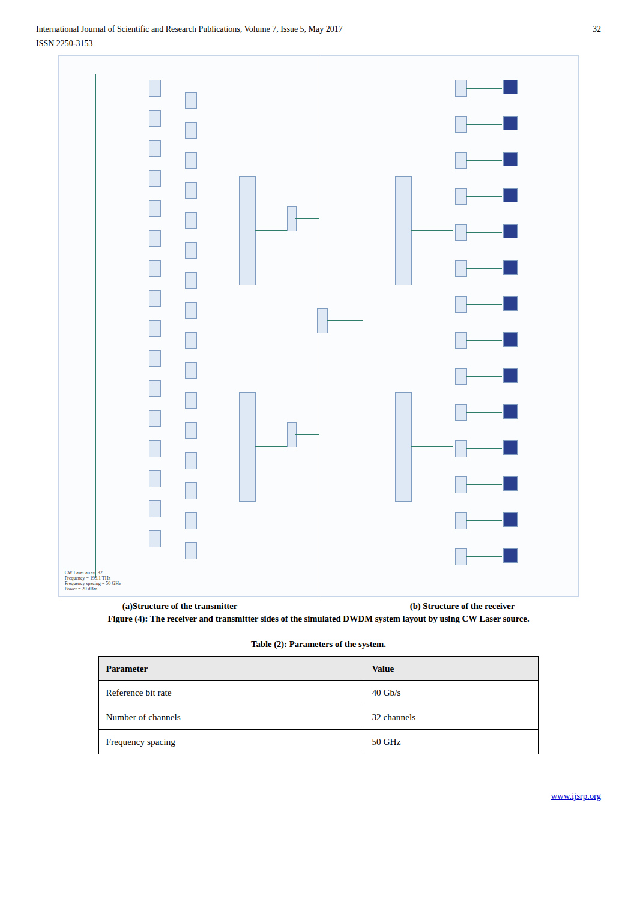International Journal of Scientific and Research Publications, Volume 7, Issue 5, May 2017
32
ISSN 2250-3153
CW Laser array: 32
Frequency = 193.1 THz
Frequency spacing = 50 GHz
Power = 20 dBm
(a)Structure of the transmitter (b) Structure of the receiver
Figure (4): The receiver and transmitter sides of the simulated DWDM system layout by using CW Laser source.
Table (2): Parameters of the system.
| Parameter | Value |
| --- | --- |
| Reference bit rate | 40 Gb/s |
| Number of channels | 32 channels |
| Frequency spacing | 50 GHz |
www.ijsrp.org